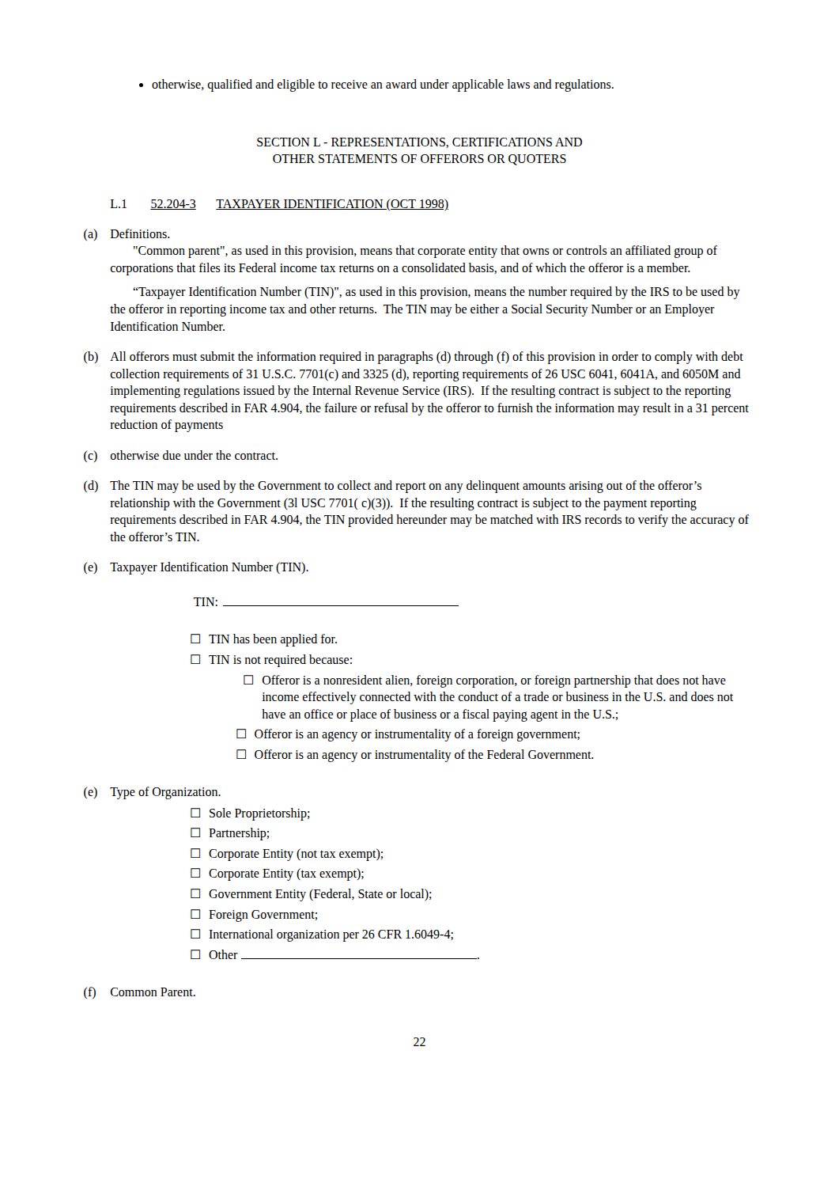otherwise, qualified and eligible to receive an award under applicable laws and regulations.
SECTION L - REPRESENTATIONS, CERTIFICATIONS AND
OTHER STATEMENTS OF OFFERORS OR QUOTERS
L.1 52.204-3 TAXPAYER IDENTIFICATION (OCT 1998)
(a)
Definitions.
"Common parent", as used in this provision, means that corporate entity that owns or controls an affiliated group of corporations that files its Federal income tax returns on a consolidated basis, and of which the offeror is a member.
“Taxpayer Identification Number (TIN)", as used in this provision, means the number required by the IRS to be used by the offeror in reporting income tax and other returns. The TIN may be either a Social Security Number or an Employer Identification Number.
(b)
All offerors must submit the information required in paragraphs (d) through (f) of this provision in order to comply with debt collection requirements of 31 U.S.C. 7701(c) and 3325 (d), reporting requirements of 26 USC 6041, 6041A, and 6050M and implementing regulations issued by the Internal Revenue Service (IRS). If the resulting contract is subject to the reporting requirements described in FAR 4.904, the failure or refusal by the offeror to furnish the information may result in a 31 percent reduction of payments
(c)
otherwise due under the contract.
(d)
The TIN may be used by the Government to collect and report on any delinquent amounts arising out of the offeror’s relationship with the Government (3l USC 7701( c)(3)). If the resulting contract is subject to the payment reporting requirements described in FAR 4.904, the TIN provided hereunder may be matched with IRS records to verify the accuracy of the offeror’s TIN.
(e)
Taxpayer Identification Number (TIN).
TIN:
☐TIN has been applied for.
☐TIN is not required because:
☐Offeror is a nonresident alien, foreign corporation, or foreign partnership that does not have income effectively connected with the conduct of a trade or business in the U.S. and does not have an office or place of business or a fiscal paying agent in the U.S.;
☐Offeror is an agency or instrumentality of a foreign government;
☐Offeror is an agency or instrumentality of the Federal Government.
(e)
Type of Organization.
☐Sole Proprietorship;
☐Partnership;
☐Corporate Entity (not tax exempt);
☐Corporate Entity (tax exempt);
☐Government Entity (Federal, State or local);
☐Foreign Government;
☐International organization per 26 CFR 1.6049-4;
☐Other .
(f)
Common Parent.
22